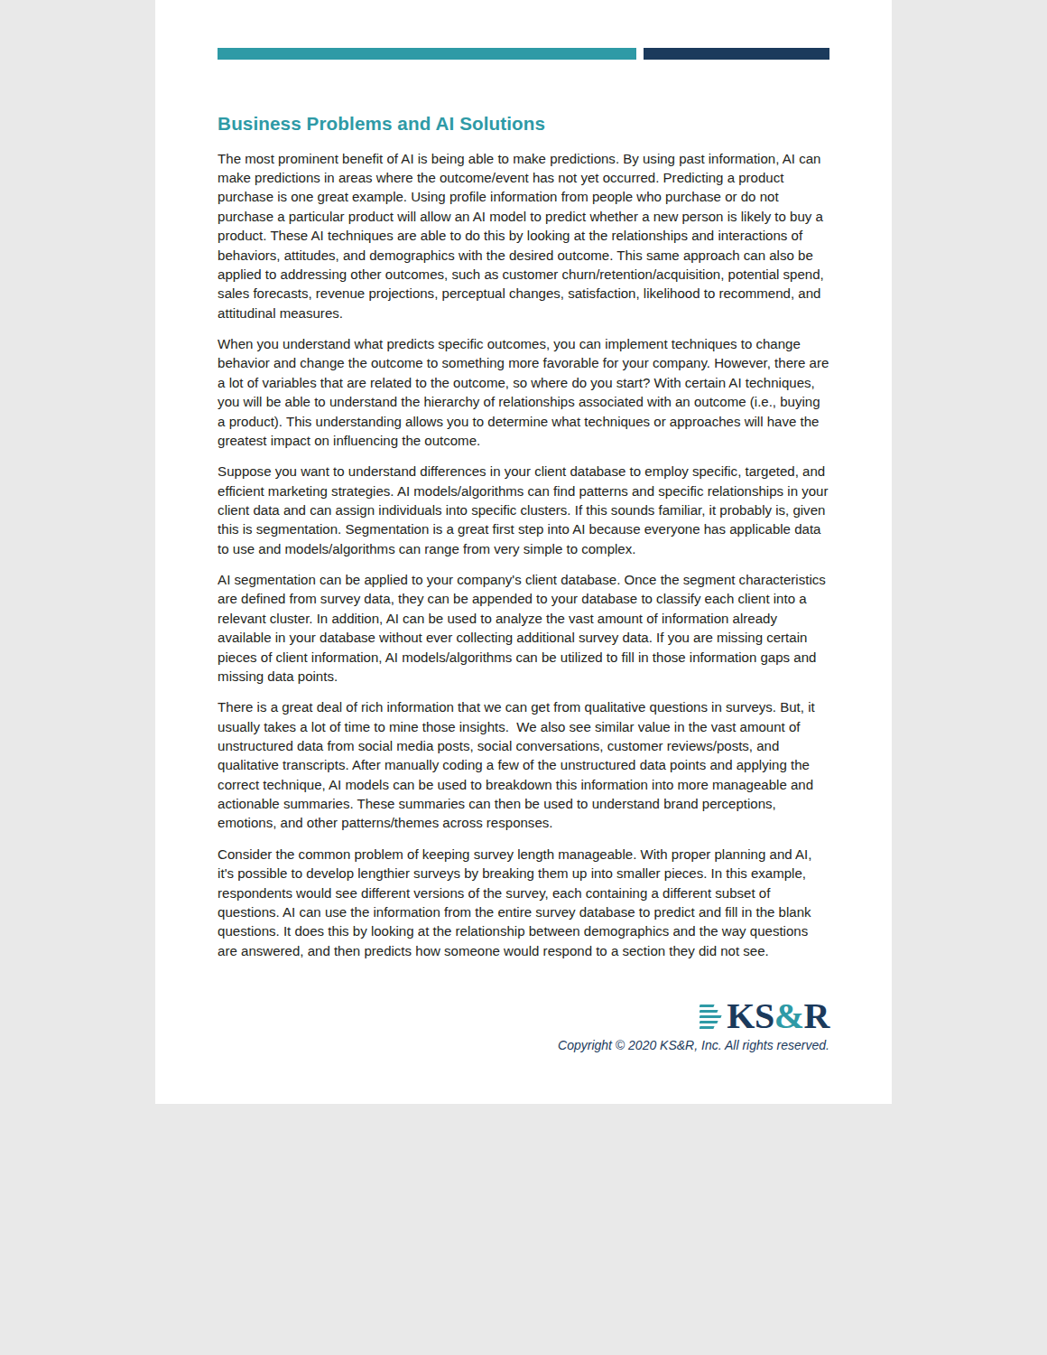Business Problems and AI Solutions
The most prominent benefit of AI is being able to make predictions. By using past information, AI can make predictions in areas where the outcome/event has not yet occurred. Predicting a product purchase is one great example. Using profile information from people who purchase or do not purchase a particular product will allow an AI model to predict whether a new person is likely to buy a product. These AI techniques are able to do this by looking at the relationships and interactions of behaviors, attitudes, and demographics with the desired outcome. This same approach can also be applied to addressing other outcomes, such as customer churn/retention/acquisition, potential spend, sales forecasts, revenue projections, perceptual changes, satisfaction, likelihood to recommend, and attitudinal measures.
When you understand what predicts specific outcomes, you can implement techniques to change behavior and change the outcome to something more favorable for your company. However, there are a lot of variables that are related to the outcome, so where do you start? With certain AI techniques, you will be able to understand the hierarchy of relationships associated with an outcome (i.e., buying a product). This understanding allows you to determine what techniques or approaches will have the greatest impact on influencing the outcome.
Suppose you want to understand differences in your client database to employ specific, targeted, and efficient marketing strategies. AI models/algorithms can find patterns and specific relationships in your client data and can assign individuals into specific clusters. If this sounds familiar, it probably is, given this is segmentation. Segmentation is a great first step into AI because everyone has applicable data to use and models/algorithms can range from very simple to complex.
AI segmentation can be applied to your company's client database. Once the segment characteristics are defined from survey data, they can be appended to your database to classify each client into a relevant cluster. In addition, AI can be used to analyze the vast amount of information already available in your database without ever collecting additional survey data. If you are missing certain pieces of client information, AI models/algorithms can be utilized to fill in those information gaps and missing data points.
There is a great deal of rich information that we can get from qualitative questions in surveys. But, it usually takes a lot of time to mine those insights. We also see similar value in the vast amount of unstructured data from social media posts, social conversations, customer reviews/posts, and qualitative transcripts. After manually coding a few of the unstructured data points and applying the correct technique, AI models can be used to breakdown this information into more manageable and actionable summaries. These summaries can then be used to understand brand perceptions, emotions, and other patterns/themes across responses.
Consider the common problem of keeping survey length manageable. With proper planning and AI, it's possible to develop lengthier surveys by breaking them up into smaller pieces. In this example, respondents would see different versions of the survey, each containing a different subset of questions. AI can use the information from the entire survey database to predict and fill in the blank questions. It does this by looking at the relationship between demographics and the way questions are answered, and then predicts how someone would respond to a section they did not see.
KS&R
Copyright © 2020 KS&R, Inc. All rights reserved.